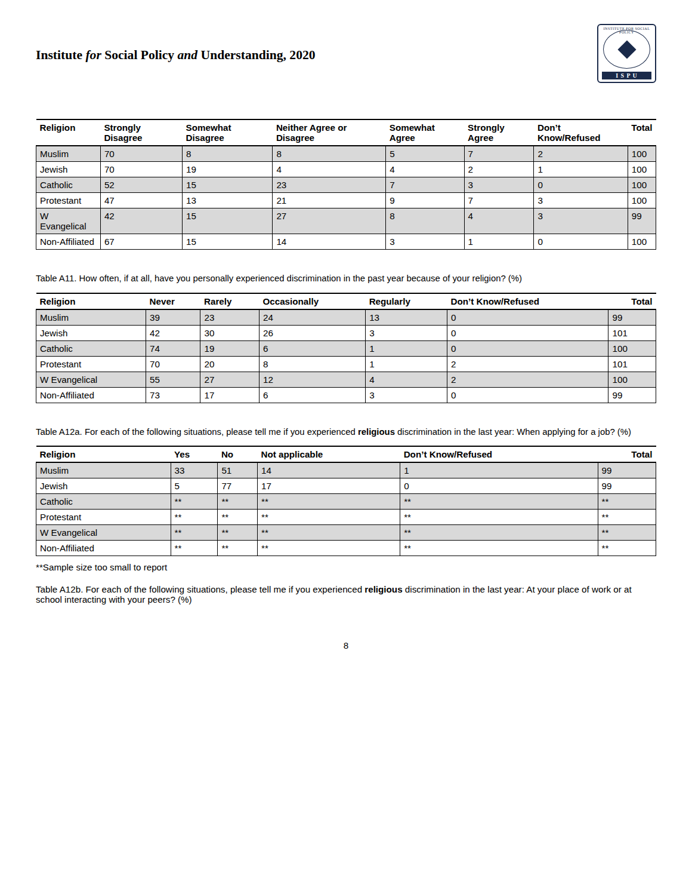Institute for Social Policy and Understanding, 2020
INSTITUTE FOR SOCIAL POLICY
I S P U
| Religion | Strongly Disagree | Somewhat Disagree | Neither Agree or Disagree | Somewhat Agree | Strongly Agree | Don’t Know/Refused | Total |
| --- | --- | --- | --- | --- | --- | --- | --- |
| Muslim | 70 | 8 | 8 | 5 | 7 | 2 | 100 |
| Jewish | 70 | 19 | 4 | 4 | 2 | 1 | 100 |
| Catholic | 52 | 15 | 23 | 7 | 3 | 0 | 100 |
| Protestant | 47 | 13 | 21 | 9 | 7 | 3 | 100 |
| W Evangelical | 42 | 15 | 27 | 8 | 4 | 3 | 99 |
| Non-Affiliated | 67 | 15 | 14 | 3 | 1 | 0 | 100 |
Table A11. How often, if at all, have you personally experienced discrimination in the past year because of your religion? (%)
| Religion | Never | Rarely | Occasionally | Regularly | Don’t Know/Refused | Total |
| --- | --- | --- | --- | --- | --- | --- |
| Muslim | 39 | 23 | 24 | 13 | 0 | 99 |
| Jewish | 42 | 30 | 26 | 3 | 0 | 101 |
| Catholic | 74 | 19 | 6 | 1 | 0 | 100 |
| Protestant | 70 | 20 | 8 | 1 | 2 | 101 |
| W Evangelical | 55 | 27 | 12 | 4 | 2 | 100 |
| Non-Affiliated | 73 | 17 | 6 | 3 | 0 | 99 |
Table A12a. For each of the following situations, please tell me if you experienced religious discrimination in the last year: When applying for a job? (%)
| Religion | Yes | No | Not applicable | Don’t Know/Refused | Total |
| --- | --- | --- | --- | --- | --- |
| Muslim | 33 | 51 | 14 | 1 | 99 |
| Jewish | 5 | 77 | 17 | 0 | 99 |
| Catholic | ** | ** | ** | ** | ** |
| Protestant | ** | ** | ** | ** | ** |
| W Evangelical | ** | ** | ** | ** | ** |
| Non-Affiliated | ** | ** | ** | ** | ** |
**Sample size too small to report
Table A12b. For each of the following situations, please tell me if you experienced religious discrimination in the last year: At your place of work or at school interacting with your peers? (%)
8